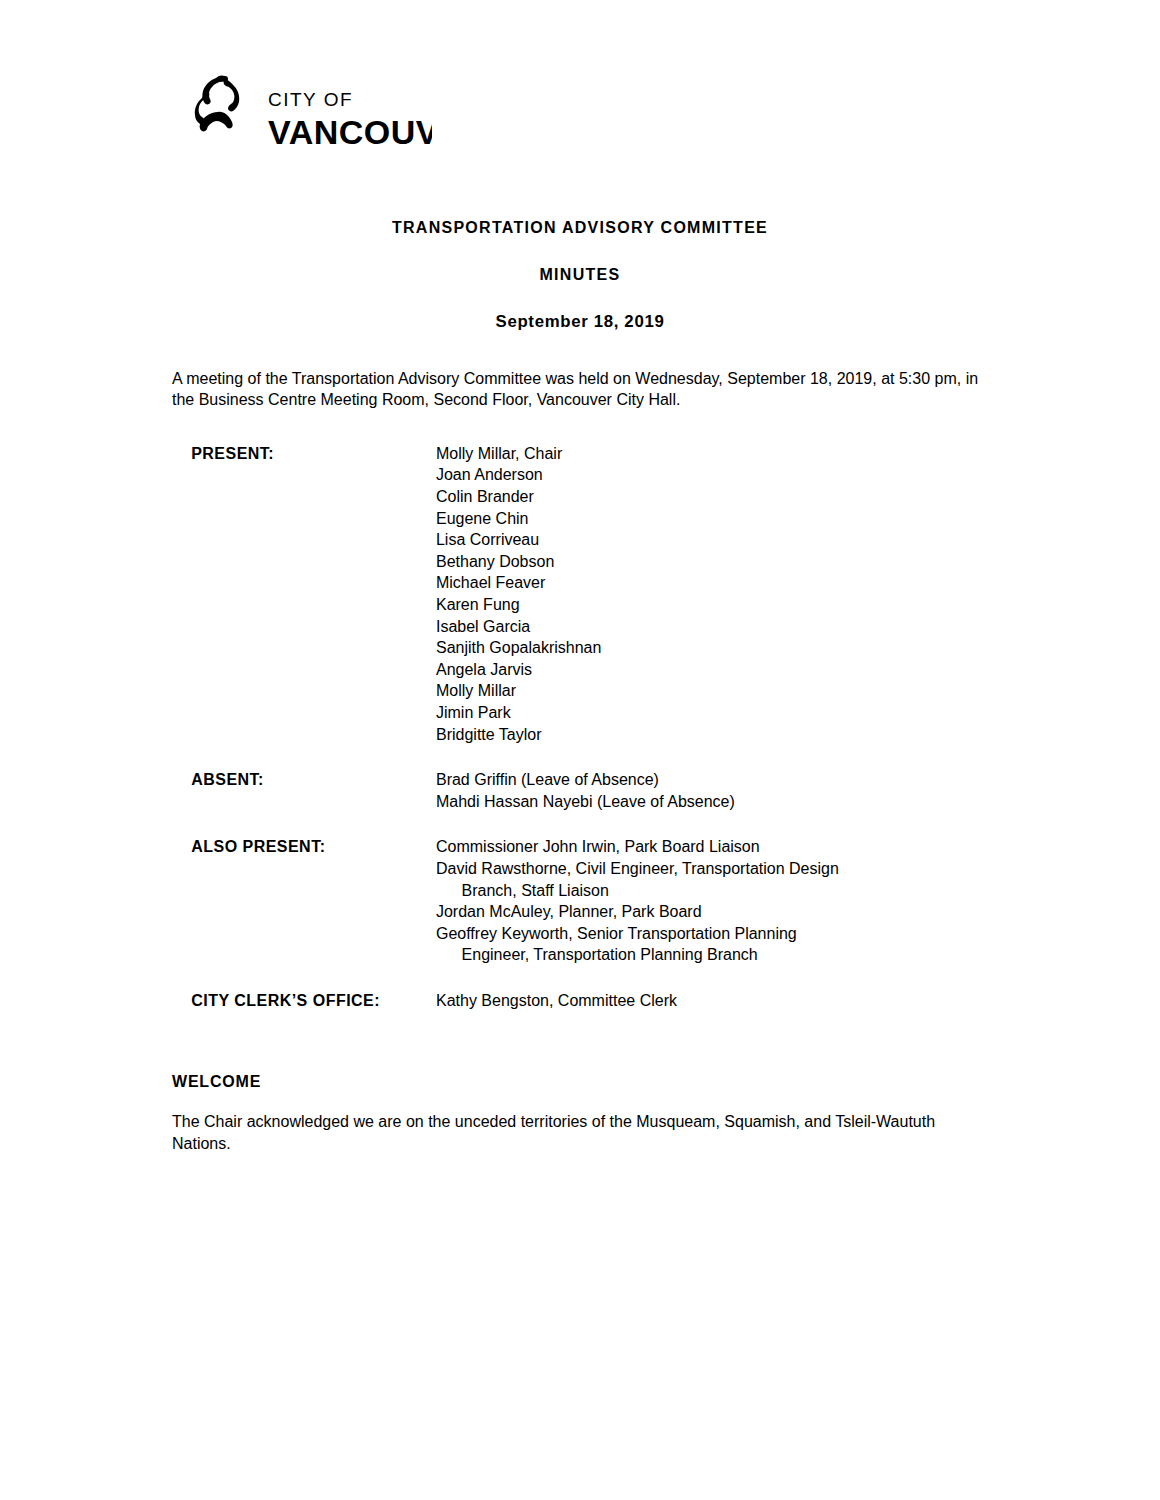CITY OF VANCOUVER
TRANSPORTATION ADVISORY COMMITTEE
MINUTES
September 18, 2019
A meeting of the Transportation Advisory Committee was held on Wednesday, September 18, 2019, at 5:30 pm, in the Business Centre Meeting Room, Second Floor, Vancouver City Hall.
| PRESENT: | Molly Millar, Chair Joan Anderson Colin Brander Eugene Chin Lisa Corriveau Bethany Dobson Michael Feaver Karen Fung Isabel Garcia Sanjith Gopalakrishnan Angela Jarvis Molly Millar Jimin Park Bridgitte Taylor |
| ABSENT: | Brad Griffin (Leave of Absence) Mahdi Hassan Nayebi (Leave of Absence) |
| ALSO PRESENT: | Commissioner John Irwin, Park Board Liaison David Rawsthorne, Civil Engineer, Transportation Design Branch, Staff Liaison Jordan McAuley, Planner, Park Board Geoffrey Keyworth, Senior Transportation Planning Engineer, Transportation Planning Branch |
| CITY CLERK’S OFFICE: | Kathy Bengston, Committee Clerk |
WELCOME
The Chair acknowledged we are on the unceded territories of the Musqueam, Squamish, and Tsleil-Waututh Nations.